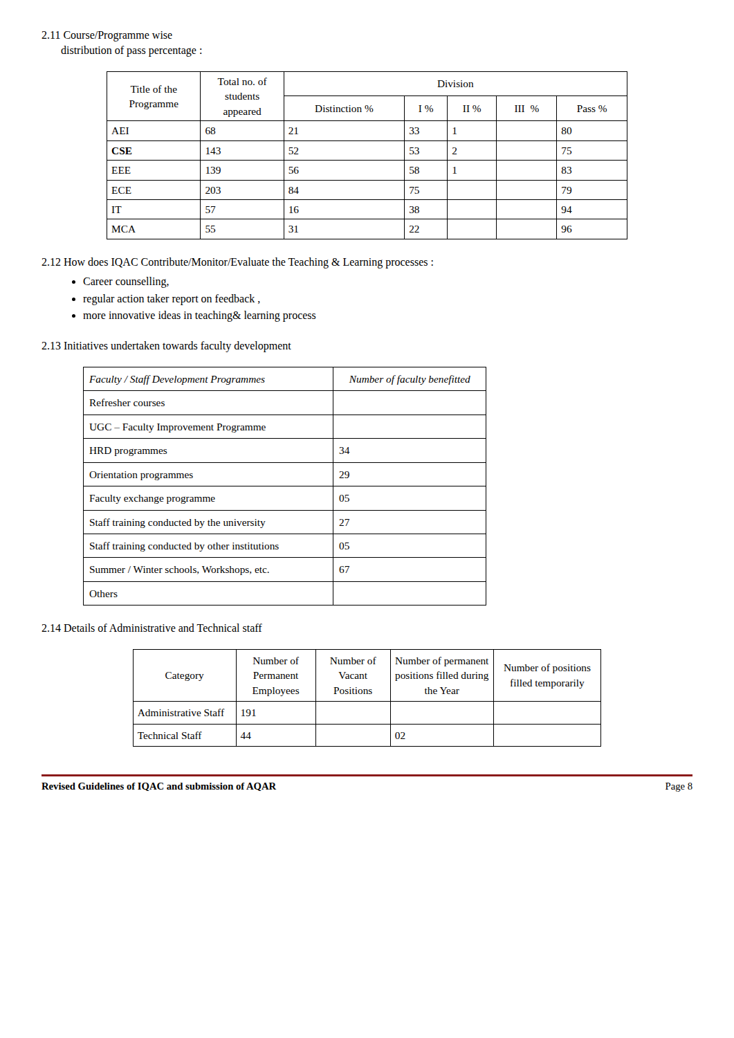2.11 Course/Programme wise
distribution of pass percentage :
| Title of the Programme | Total no. of students appeared | Division |
| --- | --- | --- |
| Distinction % | I % | II % | III % | Pass % |
| AEI | 68 | 21 | 33 | 1 | | 80 |
| CSE | 143 | 52 | 53 | 2 | | 75 |
| EEE | 139 | 56 | 58 | 1 | | 83 |
| ECE | 203 | 84 | 75 | | | 79 |
| IT | 57 | 16 | 38 | | | 94 |
| MCA | 55 | 31 | 22 | | | 96 |
2.12 How does IQAC Contribute/Monitor/Evaluate the Teaching & Learning processes :
Career counselling,
regular action taker report on feedback ,
more innovative ideas in teaching& learning process
2.13 Initiatives undertaken towards faculty development
| Faculty / Staff Development Programmes | Number of faculty benefitted |
| Refresher courses | |
| UGC – Faculty Improvement Programme | |
| HRD programmes | 34 |
| Orientation programmes | 29 |
| Faculty exchange programme | 05 |
| Staff training conducted by the university | 27 |
| Staff training conducted by other institutions | 05 |
| Summer / Winter schools, Workshops, etc. | 67 |
| Others | |
2.14 Details of Administrative and Technical staff
| Category | Number of Permanent Employees | Number of Vacant Positions | Number of permanent positions filled during the Year | Number of positions filled temporarily |
| --- | --- | --- | --- | --- |
| Administrative Staff | 191 | | | |
| Technical Staff | 44 | | 02 | |
Revised Guidelines of IQAC and submission of AQAR Page 8